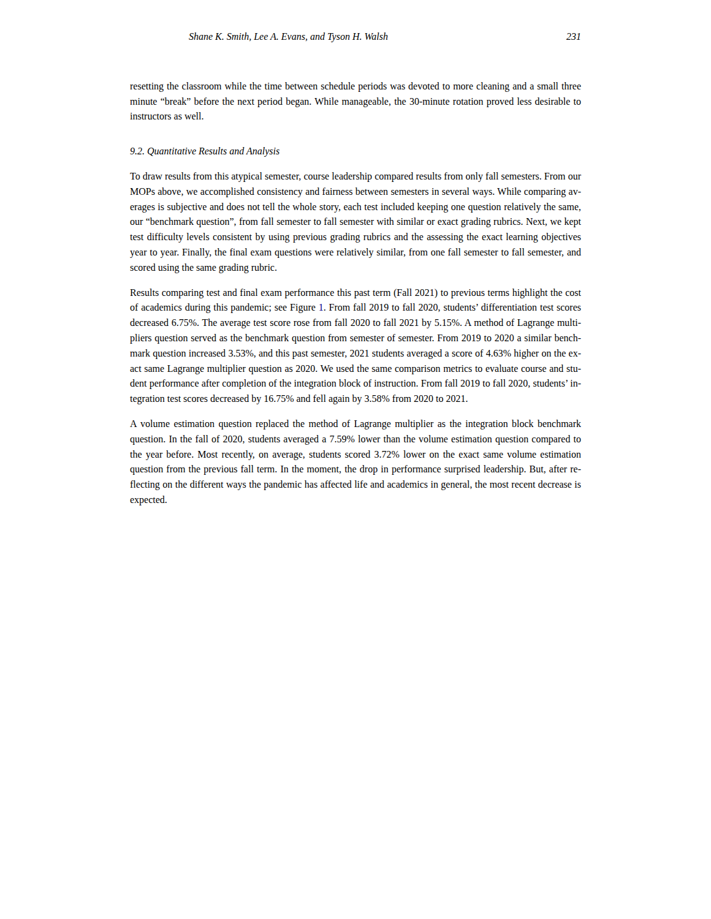Shane K. Smith, Lee A. Evans, and Tyson H. Walsh 231
resetting the classroom while the time between schedule periods was devoted to more cleaning and a small three minute “break” before the next period began. While manageable, the 30-minute rotation proved less desirable to instructors as well.
9.2. Quantitative Results and Analysis
To draw results from this atypical semester, course leadership compared results from only fall semesters. From our MOPs above, we accomplished consistency and fairness between semesters in several ways. While comparing averages is subjective and does not tell the whole story, each test included keeping one question relatively the same, our “benchmark question”, from fall semester to fall semester with similar or exact grading rubrics. Next, we kept test difficulty levels consistent by using previous grading rubrics and the assessing the exact learning objectives year to year. Finally, the final exam questions were relatively similar, from one fall semester to fall semester, and scored using the same grading rubric.
Results comparing test and final exam performance this past term (Fall 2021) to previous terms highlight the cost of academics during this pandemic; see Figure 1. From fall 2019 to fall 2020, students’ differentiation test scores decreased 6.75%. The average test score rose from fall 2020 to fall 2021 by 5.15%. A method of Lagrange multipliers question served as the benchmark question from semester of semester. From 2019 to 2020 a similar benchmark question increased 3.53%, and this past semester, 2021 students averaged a score of 4.63% higher on the exact same Lagrange multiplier question as 2020. We used the same comparison metrics to evaluate course and student performance after completion of the integration block of instruction. From fall 2019 to fall 2020, students’ integration test scores decreased by 16.75% and fell again by 3.58% from 2020 to 2021.
A volume estimation question replaced the method of Lagrange multiplier as the integration block benchmark question. In the fall of 2020, students averaged a 7.59% lower than the volume estimation question compared to the year before. Most recently, on average, students scored 3.72% lower on the exact same volume estimation question from the previous fall term. In the moment, the drop in performance surprised leadership. But, after reflecting on the different ways the pandemic has affected life and academics in general, the most recent decrease is expected.